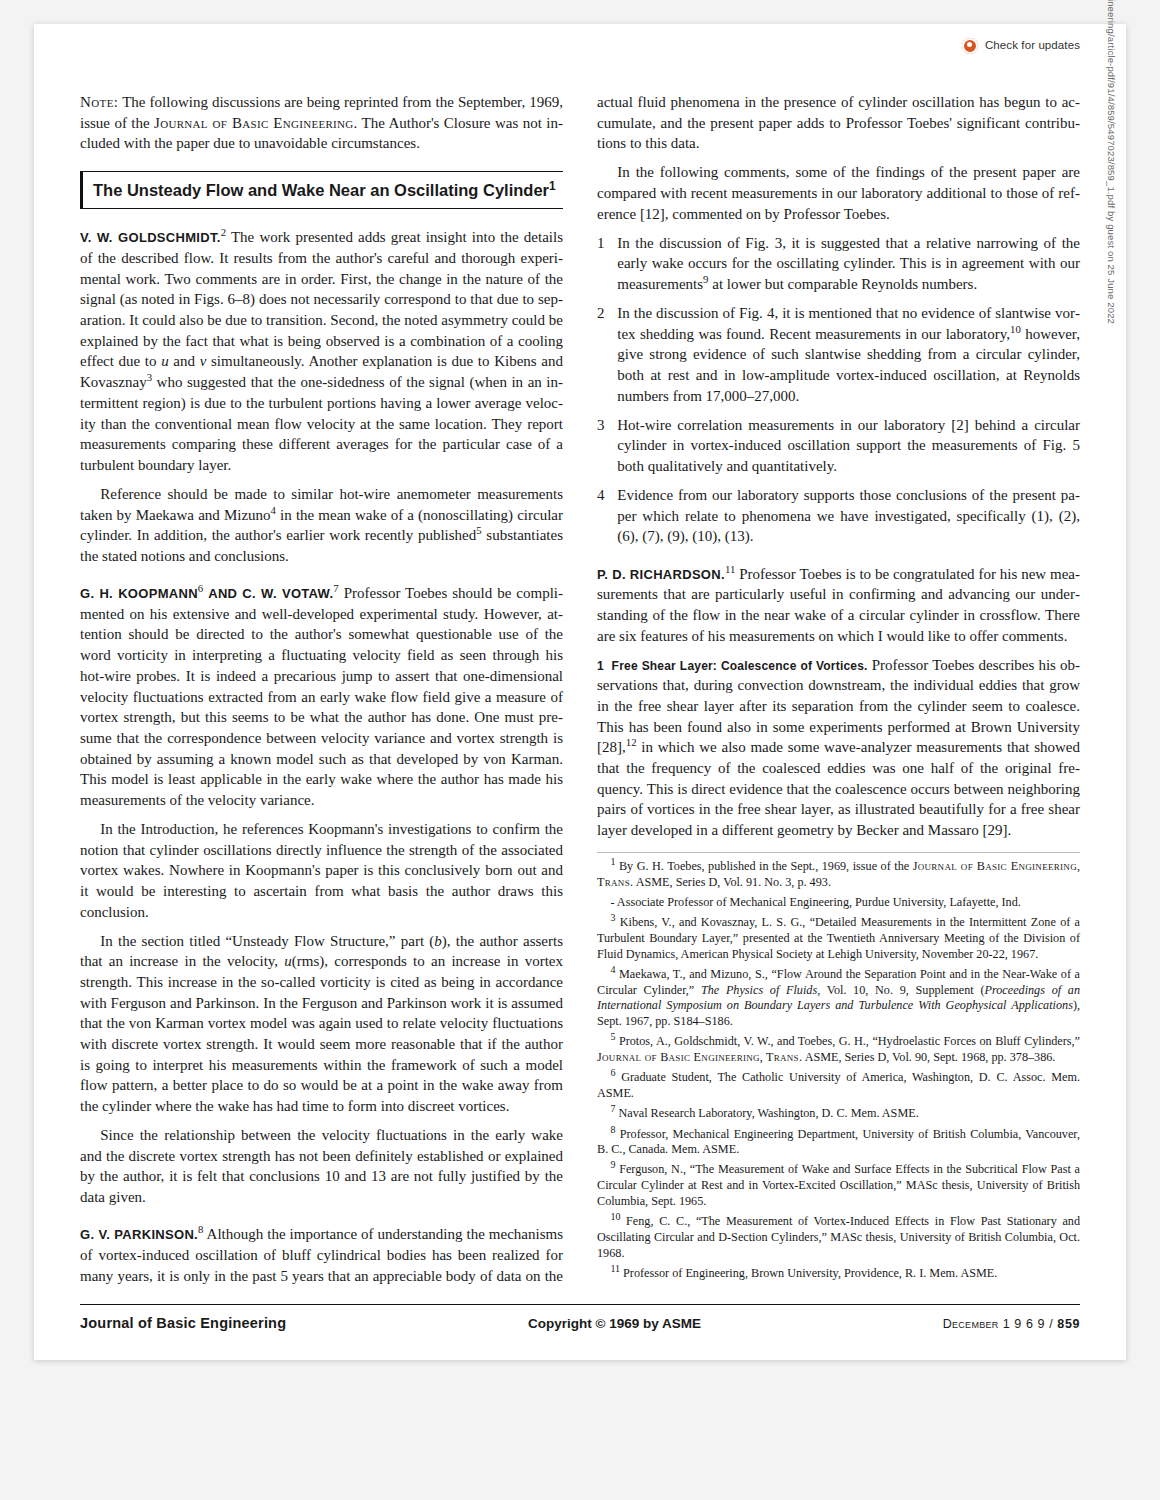Check for updates
Downloaded from http://asmedigitalcollection.asme.org/fluidsengineering/article-pdf/91/4/859/5497023/859_1.pdf by guest on 25 June 2022
Note: The following discussions are being reprinted from the September, 1969, issue of the Journal of Basic Engineering. The Author's Closure was not included with the paper due to unavoidable circumstances.
The Unsteady Flow and Wake Near an Oscillating Cylinder1
V. W. GOLDSCHMIDT.2 The work presented adds great insight into the details of the described flow. It results from the author's careful and thorough experimental work. Two comments are in order. First, the change in the nature of the signal (as noted in Figs. 6–8) does not necessarily correspond to that due to separation. It could also be due to transition. Second, the noted asymmetry could be explained by the fact that what is being observed is a combination of a cooling effect due to u and v simultaneously. Another explanation is due to Kibens and Kovasznay3 who suggested that the one-sidedness of the signal (when in an intermittent region) is due to the turbulent portions having a lower average velocity than the conventional mean flow velocity at the same location. They report measurements comparing these different averages for the particular case of a turbulent boundary layer.
Reference should be made to similar hot-wire anemometer measurements taken by Maekawa and Mizuno4 in the mean wake of a (nonoscillating) circular cylinder. In addition, the author's earlier work recently published5 substantiates the stated notions and conclusions.
G. H. KOOPMANN6 AND C. W. VOTAW.7 Professor Toebes should be complimented on his extensive and well-developed experimental study. However, attention should be directed to the author's somewhat questionable use of the word vorticity in interpreting a fluctuating velocity field as seen through his hot-wire probes. It is indeed a precarious jump to assert that one-dimensional velocity fluctuations extracted from an early wake flow field give a measure of vortex strength, but this seems to be what the author has done. One must presume that the correspondence between velocity variance and vortex strength is obtained by assuming a known model such as that developed by von Karman. This model is least applicable in the early wake where the author has made his measurements of the velocity variance.
In the Introduction, he references Koopmann's investigations to confirm the notion that cylinder oscillations directly influence the strength of the associated vortex wakes. Nowhere in Koopmann's paper is this conclusively born out and it would be interesting to ascertain from what basis the author draws this conclusion.
In the section titled “Unsteady Flow Structure,” part (b), the author asserts that an increase in the velocity, u(rms), corresponds to an increase in vortex strength. This increase in the so-called vorticity is cited as being in accordance with Ferguson and Parkinson. In the Ferguson and Parkinson work it is assumed that the von Karman vortex model was again used to relate velocity fluctuations with discrete vortex strength. It would seem more reasonable that if the author is going to interpret his measurements within the framework of such a model flow pattern, a better place to do so would be at a point in the wake away from the cylinder where the wake has had time to form into discreet vortices.
Since the relationship between the velocity fluctuations in the early wake and the discrete vortex strength has not been definitely established or explained by the author, it is felt that conclusions 10 and 13 are not fully justified by the data given.
G. V. PARKINSON.8 Although the importance of understanding the mechanisms of vortex-induced oscillation of bluff cylindrical bodies has been realized for many years, it is only in the past 5 years that an appreciable body of data on the actual fluid phenomena in the presence of cylinder oscillation has begun to accumulate, and the present paper adds to Professor Toebes' significant contributions to this data.
In the following comments, some of the findings of the present paper are compared with recent measurements in our laboratory additional to those of reference [12], commented on by Professor Toebes.
1 In the discussion of Fig. 3, it is suggested that a relative narrowing of the early wake occurs for the oscillating cylinder. This is in agreement with our measurements9 at lower but comparable Reynolds numbers.
2 In the discussion of Fig. 4, it is mentioned that no evidence of slantwise vortex shedding was found. Recent measurements in our laboratory,10 however, give strong evidence of such slantwise shedding from a circular cylinder, both at rest and in low-amplitude vortex-induced oscillation, at Reynolds numbers from 17,000–27,000.
3 Hot-wire correlation measurements in our laboratory [2] behind a circular cylinder in vortex-induced oscillation support the measurements of Fig. 5 both qualitatively and quantitatively.
4 Evidence from our laboratory supports those conclusions of the present paper which relate to phenomena we have investigated, specifically (1), (2), (6), (7), (9), (10), (13).
P. D. RICHARDSON.11 Professor Toebes is to be congratulated for his new measurements that are particularly useful in confirming and advancing our understanding of the flow in the near wake of a circular cylinder in crossflow. There are six features of his measurements on which I would like to offer comments.
1 Free Shear Layer: Coalescence of Vortices. Professor Toebes describes his observations that, during convection downstream, the individual eddies that grow in the free shear layer after its separation from the cylinder seem to coalesce. This has been found also in some experiments performed at Brown University [28],12 in which we also made some wave-analyzer measurements that showed that the frequency of the coalesced eddies was one half of the original frequency. This is direct evidence that the coalescence occurs between neighboring pairs of vortices in the free shear layer, as illustrated beautifully for a free shear layer developed in a different geometry by Becker and Massaro [29].
1 By G. H. Toebes, published in the Sept., 1969, issue of the Journal of Basic Engineering, Trans. ASME, Series D, Vol. 91. No. 3, p. 493.
- Associate Professor of Mechanical Engineering, Purdue University, Lafayette, Ind.
3 Kibens, V., and Kovasznay, L. S. G., “Detailed Measurements in the Intermittent Zone of a Turbulent Boundary Layer,” presented at the Twentieth Anniversary Meeting of the Division of Fluid Dynamics, American Physical Society at Lehigh University, November 20-22, 1967.
4 Maekawa, T., and Mizuno, S., “Flow Around the Separation Point and in the Near-Wake of a Circular Cylinder,” The Physics of Fluids, Vol. 10, No. 9, Supplement (Proceedings of an International Symposium on Boundary Layers and Turbulence With Geophysical Applications), Sept. 1967, pp. S184–S186.
5 Protos, A., Goldschmidt, V. W., and Toebes, G. H., “Hydroelastic Forces on Bluff Cylinders,” Journal of Basic Engineering, Trans. ASME, Series D, Vol. 90, Sept. 1968, pp. 378–386.
6 Graduate Student, The Catholic University of America, Washington, D. C. Assoc. Mem. ASME.
7 Naval Research Laboratory, Washington, D. C. Mem. ASME.
8 Professor, Mechanical Engineering Department, University of British Columbia, Vancouver, B. C., Canada. Mem. ASME.
9 Ferguson, N., “The Measurement of Wake and Surface Effects in the Subcritical Flow Past a Circular Cylinder at Rest and in Vortex-Excited Oscillation,” MASc thesis, University of British Columbia, Sept. 1965.
10 Feng, C. C., “The Measurement of Vortex-Induced Effects in Flow Past Stationary and Oscillating Circular and D-Section Cylinders,” MASc thesis, University of British Columbia, Oct. 1968.
11 Professor of Engineering, Brown University, Providence, R. I. Mem. ASME.
Journal of Basic Engineering
Copyright © 1969 by ASME
December 1 9 6 9 / 859